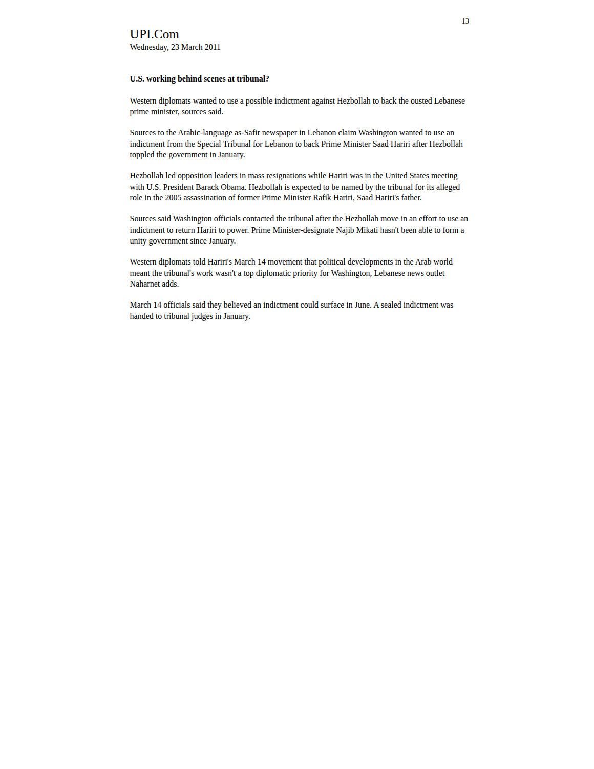13
UPI.Com
Wednesday, 23 March 2011
U.S. working behind scenes at tribunal?
Western diplomats wanted to use a possible indictment against Hezbollah to back the ousted Lebanese prime minister, sources said.
Sources to the Arabic-language as-Safir newspaper in Lebanon claim Washington wanted to use an indictment from the Special Tribunal for Lebanon to back Prime Minister Saad Hariri after Hezbollah toppled the government in January.
Hezbollah led opposition leaders in mass resignations while Hariri was in the United States meeting with U.S. President Barack Obama. Hezbollah is expected to be named by the tribunal for its alleged role in the 2005 assassination of former Prime Minister Rafik Hariri, Saad Hariri's father.
Sources said Washington officials contacted the tribunal after the Hezbollah move in an effort to use an indictment to return Hariri to power. Prime Minister-designate Najib Mikati hasn't been able to form a unity government since January.
Western diplomats told Hariri's March 14 movement that political developments in the Arab world meant the tribunal's work wasn't a top diplomatic priority for Washington, Lebanese news outlet Naharnet adds.
March 14 officials said they believed an indictment could surface in June. A sealed indictment was handed to tribunal judges in January.